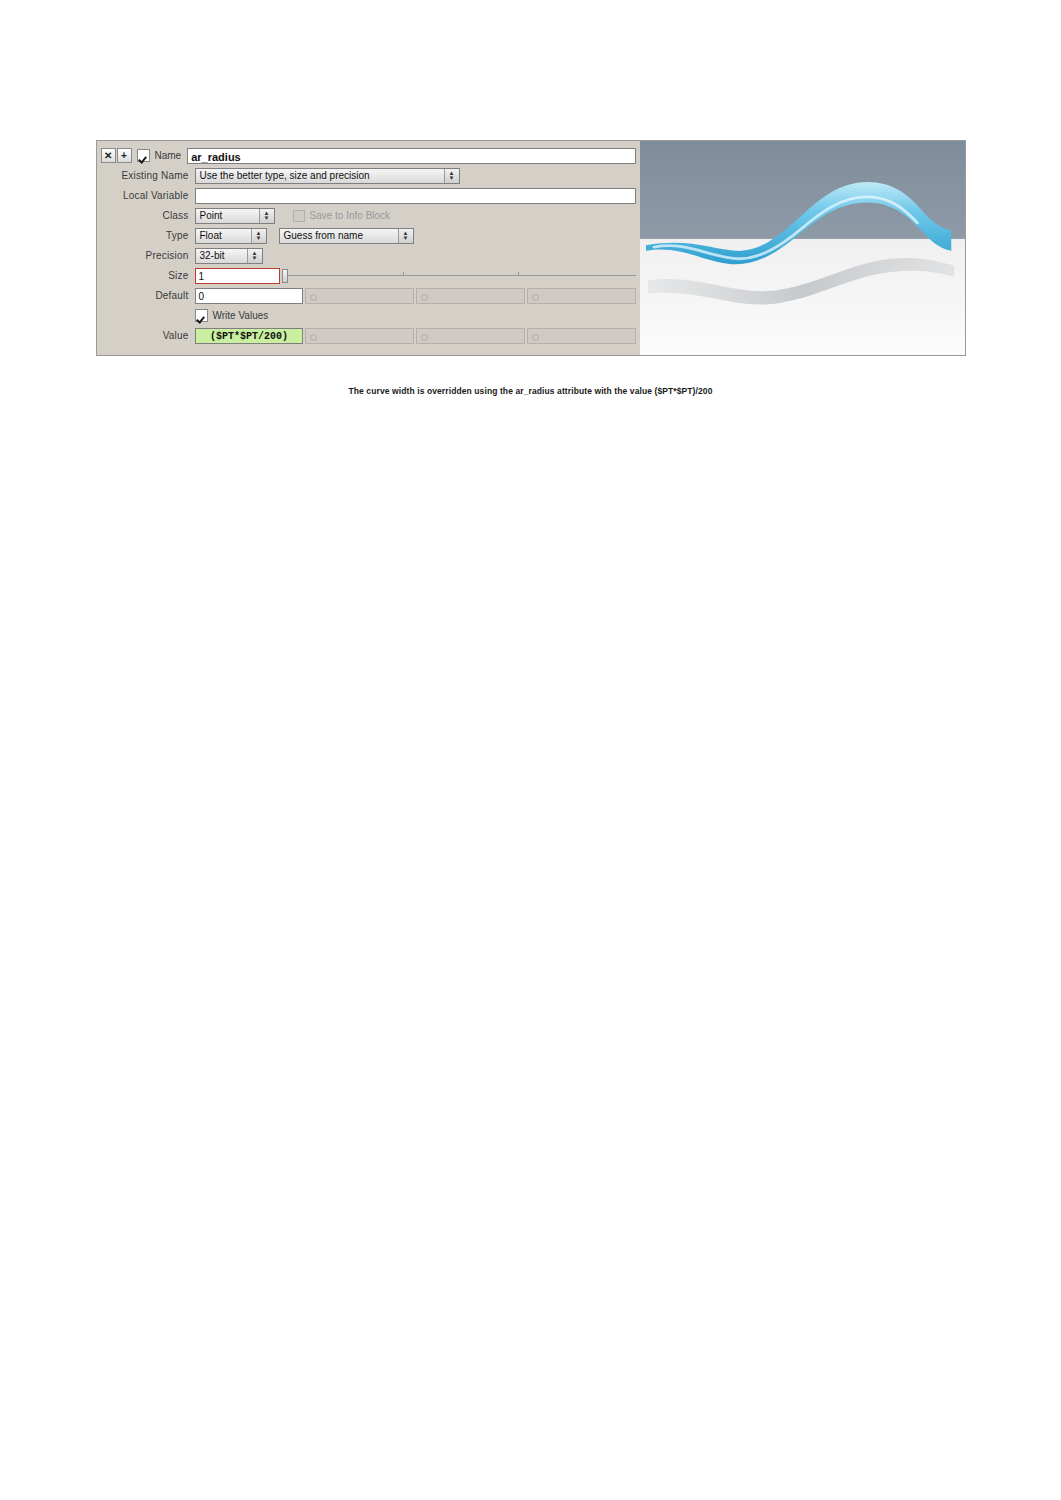✕
+
Name
ar_radius
Existing Name
Use the better type, size and precision ▲
▼
Local Variable
Class
Point ▲
▼
Save to Info Block
Type
Float ▲
▼
Guess from name ▲
▼
Precision
32-bit ▲
▼
Size
1
Default
0
Write Values
Value
($PT*$PT/200)
The curve width is overridden using the ar_radius attribute with the value ($PT*$PT)/200